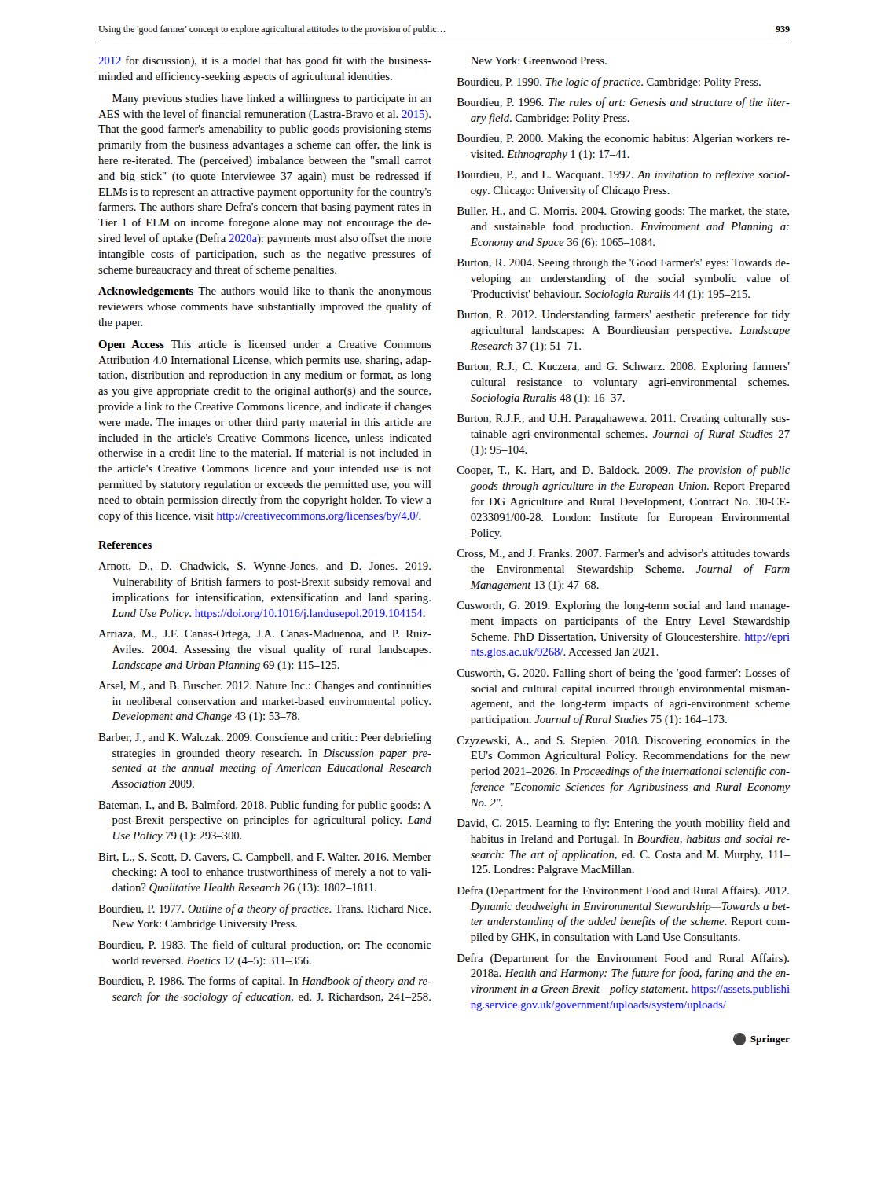Using the 'good farmer' concept to explore agricultural attitudes to the provision of public… 939
2012 for discussion), it is a model that has good fit with the business-minded and efficiency-seeking aspects of agricultural identities.
Many previous studies have linked a willingness to participate in an AES with the level of financial remuneration (Lastra-Bravo et al. 2015). That the good farmer's amenability to public goods provisioning stems primarily from the business advantages a scheme can offer, the link is here re-iterated. The (perceived) imbalance between the "small carrot and big stick" (to quote Interviewee 37 again) must be redressed if ELMs is to represent an attractive payment opportunity for the country's farmers. The authors share Defra's concern that basing payment rates in Tier 1 of ELM on income foregone alone may not encourage the desired level of uptake (Defra 2020a): payments must also offset the more intangible costs of participation, such as the negative pressures of scheme bureaucracy and threat of scheme penalties.
Acknowledgements The authors would like to thank the anonymous reviewers whose comments have substantially improved the quality of the paper.
Open Access This article is licensed under a Creative Commons Attribution 4.0 International License, which permits use, sharing, adaptation, distribution and reproduction in any medium or format, as long as you give appropriate credit to the original author(s) and the source, provide a link to the Creative Commons licence, and indicate if changes were made. The images or other third party material in this article are included in the article's Creative Commons licence, unless indicated otherwise in a credit line to the material. If material is not included in the article's Creative Commons licence and your intended use is not permitted by statutory regulation or exceeds the permitted use, you will need to obtain permission directly from the copyright holder. To view a copy of this licence, visit http://creativecommons.org/licenses/by/4.0/.
References
Arnott, D., D. Chadwick, S. Wynne-Jones, and D. Jones. 2019. Vulnerability of British farmers to post-Brexit subsidy removal and implications for intensification, extensification and land sparing. Land Use Policy. https://doi.org/10.1016/j.landusepol.2019.104154.
Arriaza, M., J.F. Canas-Ortega, J.A. Canas-Maduenoa, and P. Ruiz-Aviles. 2004. Assessing the visual quality of rural landscapes. Landscape and Urban Planning 69 (1): 115–125.
Arsel, M., and B. Buscher. 2012. Nature Inc.: Changes and continuities in neoliberal conservation and market-based environmental policy. Development and Change 43 (1): 53–78.
Barber, J., and K. Walczak. 2009. Conscience and critic: Peer debriefing strategies in grounded theory research. In Discussion paper presented at the annual meeting of American Educational Research Association 2009.
Bateman, I., and B. Balmford. 2018. Public funding for public goods: A post-Brexit perspective on principles for agricultural policy. Land Use Policy 79 (1): 293–300.
Birt, L., S. Scott, D. Cavers, C. Campbell, and F. Walter. 2016. Member checking: A tool to enhance trustworthiness of merely a not to validation? Qualitative Health Research 26 (13): 1802–1811.
Bourdieu, P. 1977. Outline of a theory of practice. Trans. Richard Nice. New York: Cambridge University Press.
Bourdieu, P. 1983. The field of cultural production, or: The economic world reversed. Poetics 12 (4–5): 311–356.
Bourdieu, P. 1986. The forms of capital. In Handbook of theory and research for the sociology of education, ed. J. Richardson, 241–258. New York: Greenwood Press.
Bourdieu, P. 1990. The logic of practice. Cambridge: Polity Press.
Bourdieu, P. 1996. The rules of art: Genesis and structure of the literary field. Cambridge: Polity Press.
Bourdieu, P. 2000. Making the economic habitus: Algerian workers revisited. Ethnography 1 (1): 17–41.
Bourdieu, P., and L. Wacquant. 1992. An invitation to reflexive sociology. Chicago: University of Chicago Press.
Buller, H., and C. Morris. 2004. Growing goods: The market, the state, and sustainable food production. Environment and Planning a: Economy and Space 36 (6): 1065–1084.
Burton, R. 2004. Seeing through the 'Good Farmer's' eyes: Towards developing an understanding of the social symbolic value of 'Productivist' behaviour. Sociologia Ruralis 44 (1): 195–215.
Burton, R. 2012. Understanding farmers' aesthetic preference for tidy agricultural landscapes: A Bourdieusian perspective. Landscape Research 37 (1): 51–71.
Burton, R.J., C. Kuczera, and G. Schwarz. 2008. Exploring farmers' cultural resistance to voluntary agri-environmental schemes. Sociologia Ruralis 48 (1): 16–37.
Burton, R.J.F., and U.H. Paragahawewa. 2011. Creating culturally sustainable agri-environmental schemes. Journal of Rural Studies 27 (1): 95–104.
Cooper, T., K. Hart, and D. Baldock. 2009. The provision of public goods through agriculture in the European Union. Report Prepared for DG Agriculture and Rural Development, Contract No. 30-CE-0233091/00-28. London: Institute for European Environmental Policy.
Cross, M., and J. Franks. 2007. Farmer's and advisor's attitudes towards the Environmental Stewardship Scheme. Journal of Farm Management 13 (1): 47–68.
Cusworth, G. 2019. Exploring the long-term social and land management impacts on participants of the Entry Level Stewardship Scheme. PhD Dissertation, University of Gloucestershire. http://eprints.glos.ac.uk/9268/. Accessed Jan 2021.
Cusworth, G. 2020. Falling short of being the 'good farmer': Losses of social and cultural capital incurred through environmental mismanagement, and the long-term impacts of agri-environment scheme participation. Journal of Rural Studies 75 (1): 164–173.
Czyzewski, A., and S. Stepien. 2018. Discovering economics in the EU's Common Agricultural Policy. Recommendations for the new period 2021–2026. In Proceedings of the international scientific conference "Economic Sciences for Agribusiness and Rural Economy No. 2".
David, C. 2015. Learning to fly: Entering the youth mobility field and habitus in Ireland and Portugal. In Bourdieu, habitus and social research: The art of application, ed. C. Costa and M. Murphy, 111–125. Londres: Palgrave MacMillan.
Defra (Department for the Environment Food and Rural Affairs). 2012. Dynamic deadweight in Environmental Stewardship—Towards a better understanding of the added benefits of the scheme. Report compiled by GHK, in consultation with Land Use Consultants.
Defra (Department for the Environment Food and Rural Affairs). 2018a. Health and Harmony: The future for food, faring and the environment in a Green Brexit—policy statement. https://assets.publishing.service.gov.uk/government/uploads/system/uploads/
⚫Springer